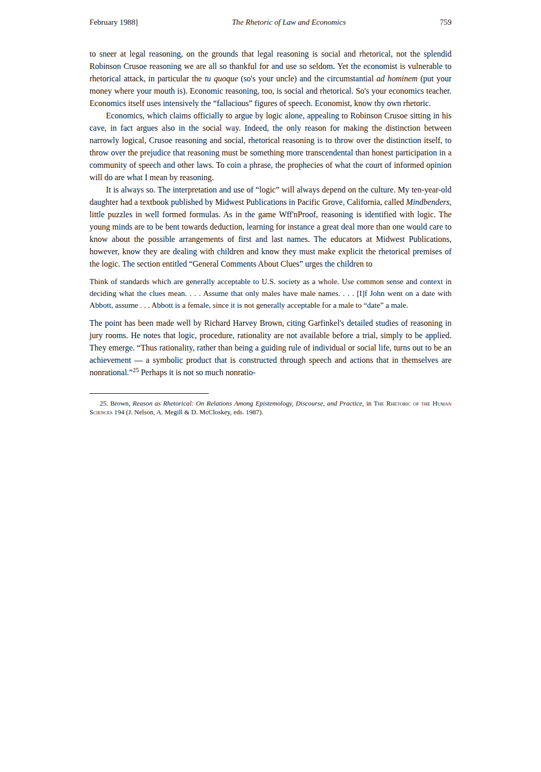February 1988] The Rhetoric of Law and Economics 759
to sneer at legal reasoning, on the grounds that legal reasoning is social and rhetorical, not the splendid Robinson Crusoe reasoning we are all so thankful for and use so seldom. Yet the economist is vulnerable to rhetorical attack, in particular the tu quoque (so's your uncle) and the circumstantial ad hominem (put your money where your mouth is). Economic reasoning, too, is social and rhetorical. So's your economics teacher. Economics itself uses intensively the “fallacious” figures of speech. Economist, know thy own rhetoric.
Economics, which claims officially to argue by logic alone, appealing to Robinson Crusoe sitting in his cave, in fact argues also in the social way. Indeed, the only reason for making the distinction between narrowly logical, Crusoe reasoning and social, rhetorical reasoning is to throw over the distinction itself, to throw over the prejudice that reasoning must be something more transcendental than honest participation in a community of speech and other laws. To coin a phrase, the prophecies of what the court of informed opinion will do are what I mean by reasoning.
It is always so. The interpretation and use of “logic” will always depend on the culture. My ten-year-old daughter had a textbook published by Midwest Publications in Pacific Grove, California, called Mindbenders, little puzzles in well formed formulas. As in the game Wff'nProof, reasoning is identified with logic. The young minds are to be bent towards deduction, learning for instance a great deal more than one would care to know about the possible arrangements of first and last names. The educators at Midwest Publications, however, know they are dealing with children and know they must make explicit the rhetorical premises of the logic. The section entitled “General Comments About Clues” urges the children to
Think of standards which are generally acceptable to U.S. society as a whole. Use common sense and context in deciding what the clues mean. . . . Assume that only males have male names. . . . [I]f John went on a date with Abbott, assume . . . Abbott is a female, since it is not generally acceptable for a male to “date” a male.
The point has been made well by Richard Harvey Brown, citing Garfinkel's detailed studies of reasoning in jury rooms. He notes that logic, procedure, rationality are not available before a trial, simply to be applied. They emerge. “Thus rationality, rather than being a guiding rule of individual or social life, turns out to be an achievement — a symbolic product that is constructed through speech and actions that in themselves are nonrational.”25 Perhaps it is not so much nonratio-
25. Brown, Reason as Rhetorical: On Relations Among Epistemology, Discourse, and Practice, in The Rhetoric of the Human Sciences 194 (J. Nelson, A. Megill & D. McCloskey, eds. 1987).